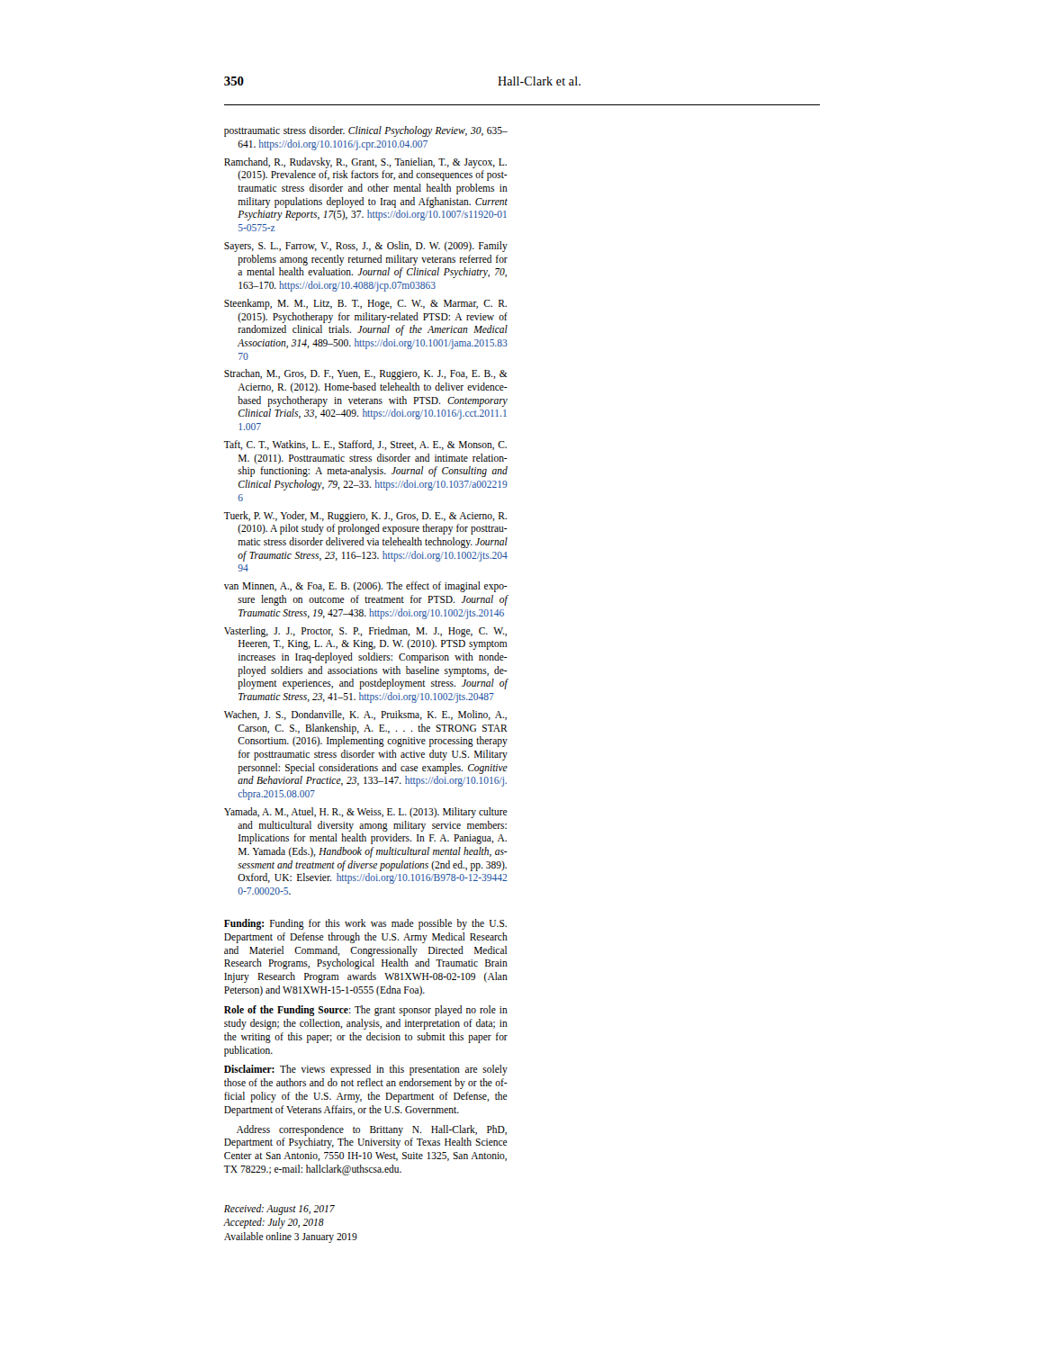350 Hall-Clark et al.
posttraumatic stress disorder. Clinical Psychology Review, 30, 635–641. https://doi.org/10.1016/j.cpr.2010.04.007
Ramchand, R., Rudavsky, R., Grant, S., Tanielian, T., & Jaycox, L. (2015). Prevalence of, risk factors for, and consequences of posttraumatic stress disorder and other mental health problems in military populations deployed to Iraq and Afghanistan. Current Psychiatry Reports, 17(5), 37. https://doi.org/10.1007/s11920-015-0575-z
Sayers, S. L., Farrow, V., Ross, J., & Oslin, D. W. (2009). Family problems among recently returned military veterans referred for a mental health evaluation. Journal of Clinical Psychiatry, 70, 163–170. https://doi.org/10.4088/jcp.07m03863
Steenkamp, M. M., Litz, B. T., Hoge, C. W., & Marmar, C. R. (2015). Psychotherapy for military-related PTSD: A review of randomized clinical trials. Journal of the American Medical Association, 314, 489–500. https://doi.org/10.1001/jama.2015.8370
Strachan, M., Gros, D. F., Yuen, E., Ruggiero, K. J., Foa, E. B., & Acierno, R. (2012). Home-based telehealth to deliver evidence-based psychotherapy in veterans with PTSD. Contemporary Clinical Trials, 33, 402–409. https://doi.org/10.1016/j.cct.2011.11.007
Taft, C. T., Watkins, L. E., Stafford, J., Street, A. E., & Monson, C. M. (2011). Posttraumatic stress disorder and intimate relationship functioning: A meta-analysis. Journal of Consulting and Clinical Psychology, 79, 22–33. https://doi.org/10.1037/a0022196
Tuerk, P. W., Yoder, M., Ruggiero, K. J., Gros, D. E., & Acierno, R. (2010). A pilot study of prolonged exposure therapy for posttraumatic stress disorder delivered via telehealth technology. Journal of Traumatic Stress, 23, 116–123. https://doi.org/10.1002/jts.20494
van Minnen, A., & Foa, E. B. (2006). The effect of imaginal exposure length on outcome of treatment for PTSD. Journal of Traumatic Stress, 19, 427–438. https://doi.org/10.1002/jts.20146
Vasterling, J. J., Proctor, S. P., Friedman, M. J., Hoge, C. W., Heeren, T., King, L. A., & King, D. W. (2010). PTSD symptom increases in Iraq-deployed soldiers: Comparison with nondeployed soldiers and associations with baseline symptoms, deployment experiences, and postdeployment stress. Journal of Traumatic Stress, 23, 41–51. https://doi.org/10.1002/jts.20487
Wachen, J. S., Dondanville, K. A., Pruiksma, K. E., Molino, A., Carson, C. S., Blankenship, A. E., . . . the STRONG STAR Consortium. (2016). Implementing cognitive processing therapy for posttraumatic stress disorder with active duty U.S. Military personnel: Special considerations and case examples. Cognitive and Behavioral Practice, 23, 133–147. https://doi.org/10.1016/j.cbpra.2015.08.007
Yamada, A. M., Atuel, H. R., & Weiss, E. L. (2013). Military culture and multicultural diversity among military service members: Implications for mental health providers. In F. A. Paniagua, A. M. Yamada (Eds.), Handbook of multicultural mental health, assessment and treatment of diverse populations (2nd ed., pp. 389). Oxford, UK: Elsevier. https://doi.org/10.1016/B978-0-12-394420-7.00020-5.
Funding: Funding for this work was made possible by the U.S. Department of Defense through the U.S. Army Medical Research and Materiel Command, Congressionally Directed Medical Research Programs, Psychological Health and Traumatic Brain Injury Research Program awards W81XWH-08-02-109 (Alan Peterson) and W81XWH-15-1-0555 (Edna Foa).
Role of the Funding Source: The grant sponsor played no role in study design; the collection, analysis, and interpretation of data; in the writing of this paper; or the decision to submit this paper for publication.
Disclaimer: The views expressed in this presentation are solely those of the authors and do not reflect an endorsement by or the official policy of the U.S. Army, the Department of Defense, the Department of Veterans Affairs, or the U.S. Government.
Address correspondence to Brittany N. Hall-Clark, PhD, Department of Psychiatry, The University of Texas Health Science Center at San Antonio, 7550 IH-10 West, Suite 1325, San Antonio, TX 78229.; e-mail: hallclark@uthscsa.edu.
Received: August 16, 2017
Accepted: July 20, 2018
Available online 3 January 2019